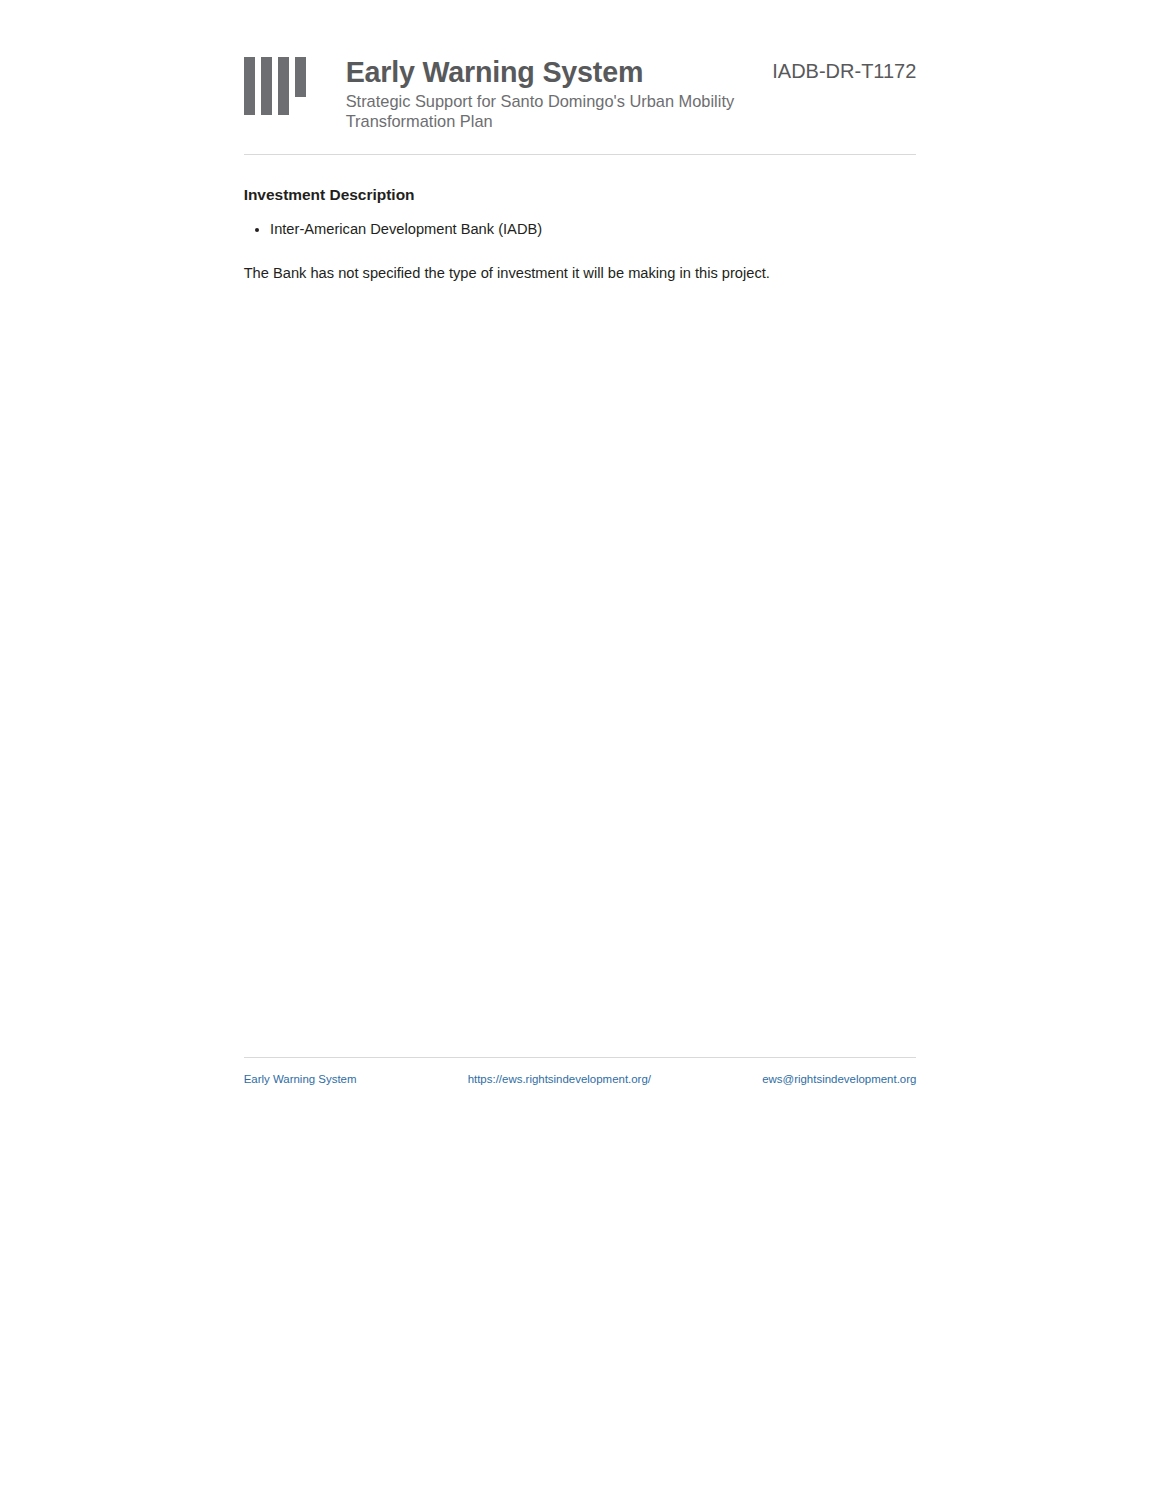Early Warning System
Strategic Support for Santo Domingo's Urban Mobility Transformation Plan
IADB-DR-T1172
Investment Description
Inter-American Development Bank (IADB)
The Bank has not specified the type of investment it will be making in this project.
Early Warning System
https://ews.rightsindevelopment.org/
ews@rightsindevelopment.org